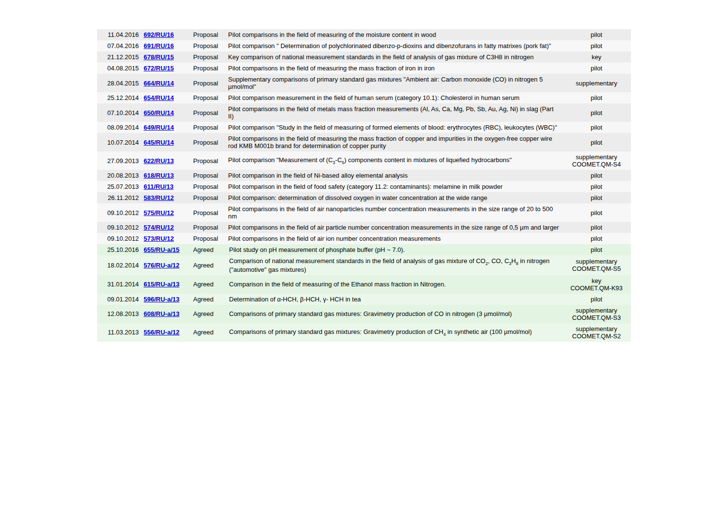| 11.04.2016 | 692/RU/16 | Proposal | Pilot comparisons in the field of measuring of the moisture content in wood | pilot |
| 07.04.2016 | 691/RU/16 | Proposal | Pilot comparison " Determination of polychlorinated dibenzo-p-dioxins and dibenzofurans in fatty matrixes (pork fat)" | pilot |
| 21.12.2015 | 678/RU/15 | Proposal | Key comparison of national measurement standards in the field of analysis of gas mixture of C3H8 in nitrogen | key |
| 04.08.2015 | 672/RU/15 | Proposal | Pilot comparisons in the field of measuring the mass fraction of iron in iron | pilot |
| 28.04.2015 | 664/RU/14 | Proposal | Supplementary comparisons of primary standard gas mixtures "Ambient air: Carbon monoxide (CO) in nitrogen 5 µmol/mol" | supplementary |
| 25.12.2014 | 654/RU/14 | Proposal | Pilot comparison measurement in the field of human serum (category 10.1): Cholesterol in human serum | pilot |
| 07.10.2014 | 650/RU/14 | Proposal | Pilot comparisons in the field of metals mass fraction measurements (Al, As, Ca, Mg, Pb, Sb, Au, Ag, Ni) in slag (Part II) | pilot |
| 08.09.2014 | 649/RU/14 | Proposal | Pilot comparison "Study in the field of measuring of formed elements of blood: erythrocytes (RBC), leukocytes (WBC)" | pilot |
| 10.07.2014 | 645/RU/14 | Proposal | Pilot comparisons in the field of measuring the mass fraction of copper and impurities in the oxygen-free copper wire rod KMB M001b brand for determination of copper purity | pilot |
| 27.09.2013 | 622/RU/13 | Proposal | Pilot comparison "Measurement of (C 3 -C 5 ) components content in mixtures of liquefied hydrocarbons" | supplementary COOMET.QM-S4 |
| 20.08.2013 | 618/RU/13 | Proposal | Pilot comparison in the field of Ni-based alloy elemental analysis | pilot |
| 25.07.2013 | 611/RU/13 | Proposal | Pilot comparison in the field of food safety (category 11.2: contaminants): melamine in milk powder | pilot |
| 26.11.2012 | 583/RU/12 | Proposal | Pilot comparison: determination of dissolved oxygen in water concentration at the wide range | pilot |
| 09.10.2012 | 575/RU/12 | Proposal | Pilot comparisons in the field of air nanoparticles number concentration measurements in the size range of 20 to 500 nm | pilot |
| 09.10.2012 | 574/RU/12 | Proposal | Pilot comparisons in the field of air particle number concentration measurements in the size range of 0,5 µm and larger | pilot |
| 09.10.2012 | 573/RU/12 | Proposal | Pilot comparisons in the field of air ion number concentration measurements | pilot |
| 25.10.2016 | 655/RU-a/15 | Agreed | Pilot study on pH measurement of phosphate buffer (pH ~ 7.0). | pilot |
| 18.02.2014 | 576/RU-a/12 | Agreed | Comparison of national measurement standards in the field of analysis of gas mixture of CO 2 , CO, C 3 H 8 in nitrogen ("automotive" gas mixtures) | supplementary COOMET.QM-S5 |
| 31.01.2014 | 615/RU-a/13 | Agreed | Comparison in the field of measuring of the Ethanol mass fraction in Nitrogen. | key COOMET.QM-K93 |
| 09.01.2014 | 596/RU-a/13 | Agreed | Determination of α-HCH, β-HCH, γ- HCH in tea | pilot |
| 12.08.2013 | 608/RU-a/13 | Agreed | Comparisons of primary standard gas mixtures: Gravimetry production of CO in nitrogen (3 µmol/mol) | supplementary COOMET.QM-S3 |
| 11.03.2013 | 556/RU-a/12 | Agreed | Comparisons of primary standard gas mixtures: Gravimetry production of CH 4 in synthetic air (100 µmol/mol) | supplementary COOMET.QM-S2 |